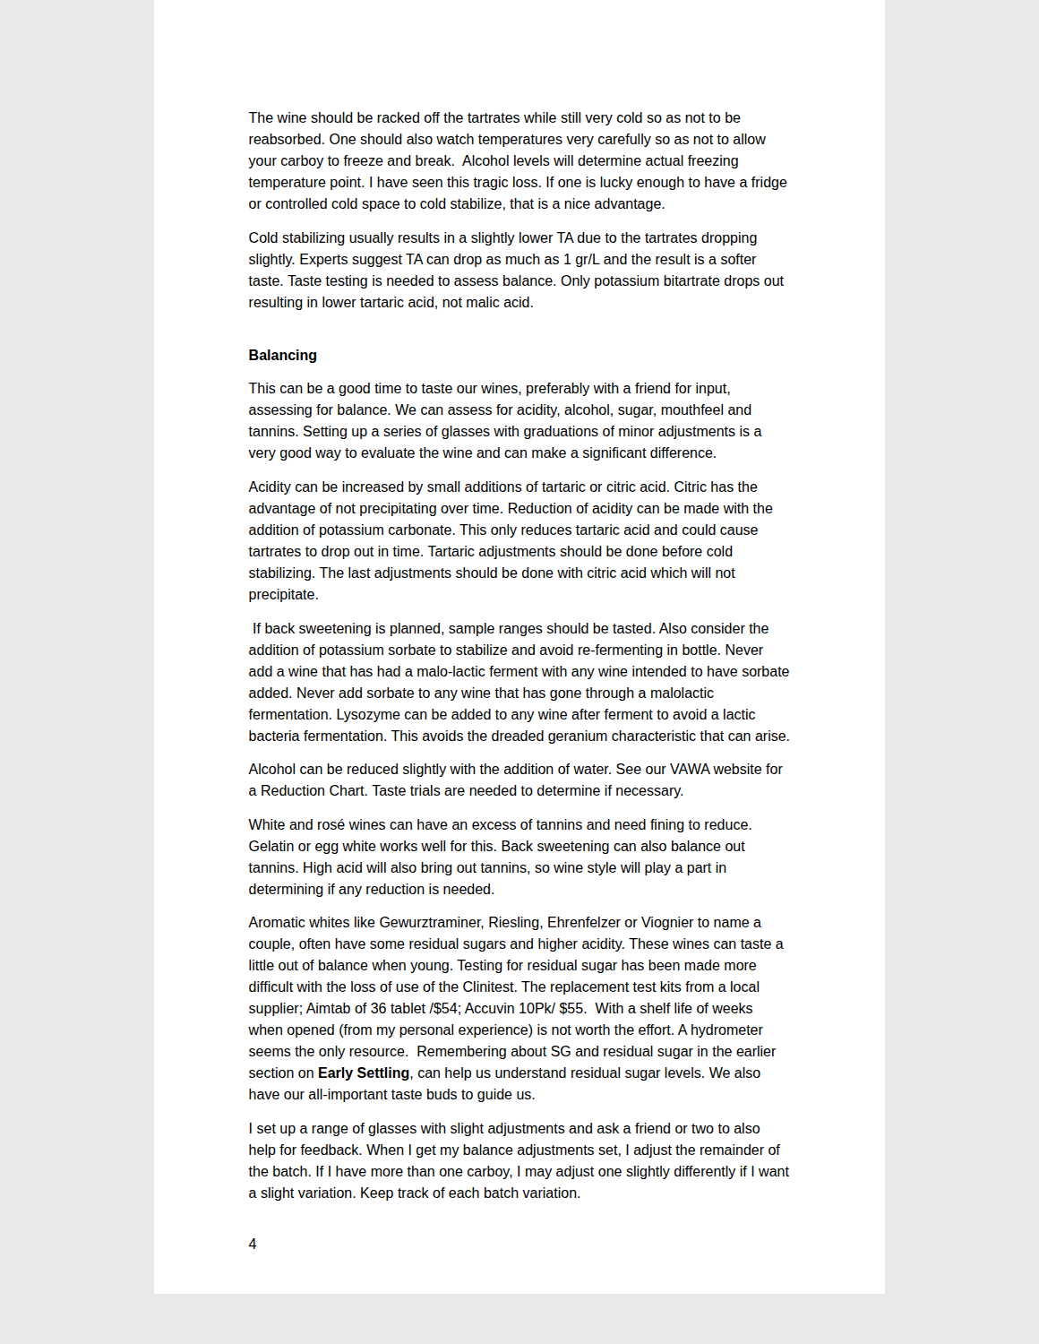The wine should be racked off the tartrates while still very cold so as not to be reabsorbed. One should also watch temperatures very carefully so as not to allow your carboy to freeze and break. Alcohol levels will determine actual freezing temperature point. I have seen this tragic loss. If one is lucky enough to have a fridge or controlled cold space to cold stabilize, that is a nice advantage.
Cold stabilizing usually results in a slightly lower TA due to the tartrates dropping slightly. Experts suggest TA can drop as much as 1 gr/L and the result is a softer taste. Taste testing is needed to assess balance. Only potassium bitartrate drops out resulting in lower tartaric acid, not malic acid.
Balancing
This can be a good time to taste our wines, preferably with a friend for input, assessing for balance. We can assess for acidity, alcohol, sugar, mouthfeel and tannins. Setting up a series of glasses with graduations of minor adjustments is a very good way to evaluate the wine and can make a significant difference.
Acidity can be increased by small additions of tartaric or citric acid. Citric has the advantage of not precipitating over time. Reduction of acidity can be made with the addition of potassium carbonate. This only reduces tartaric acid and could cause tartrates to drop out in time. Tartaric adjustments should be done before cold stabilizing. The last adjustments should be done with citric acid which will not precipitate.
If back sweetening is planned, sample ranges should be tasted. Also consider the addition of potassium sorbate to stabilize and avoid re-fermenting in bottle. Never add a wine that has had a malo-lactic ferment with any wine intended to have sorbate added. Never add sorbate to any wine that has gone through a malolactic fermentation. Lysozyme can be added to any wine after ferment to avoid a lactic bacteria fermentation. This avoids the dreaded geranium characteristic that can arise.
Alcohol can be reduced slightly with the addition of water. See our VAWA website for a Reduction Chart. Taste trials are needed to determine if necessary.
White and rosé wines can have an excess of tannins and need fining to reduce. Gelatin or egg white works well for this. Back sweetening can also balance out tannins. High acid will also bring out tannins, so wine style will play a part in determining if any reduction is needed.
Aromatic whites like Gewurztraminer, Riesling, Ehrenfelzer or Viognier to name a couple, often have some residual sugars and higher acidity. These wines can taste a little out of balance when young. Testing for residual sugar has been made more difficult with the loss of use of the Clinitest. The replacement test kits from a local supplier; Aimtab of 36 tablet /$54; Accuvin 10Pk/ $55. With a shelf life of weeks when opened (from my personal experience) is not worth the effort. A hydrometer seems the only resource. Remembering about SG and residual sugar in the earlier section on Early Settling, can help us understand residual sugar levels. We also have our all-important taste buds to guide us.
I set up a range of glasses with slight adjustments and ask a friend or two to also help for feedback. When I get my balance adjustments set, I adjust the remainder of the batch. If I have more than one carboy, I may adjust one slightly differently if I want a slight variation. Keep track of each batch variation.
4